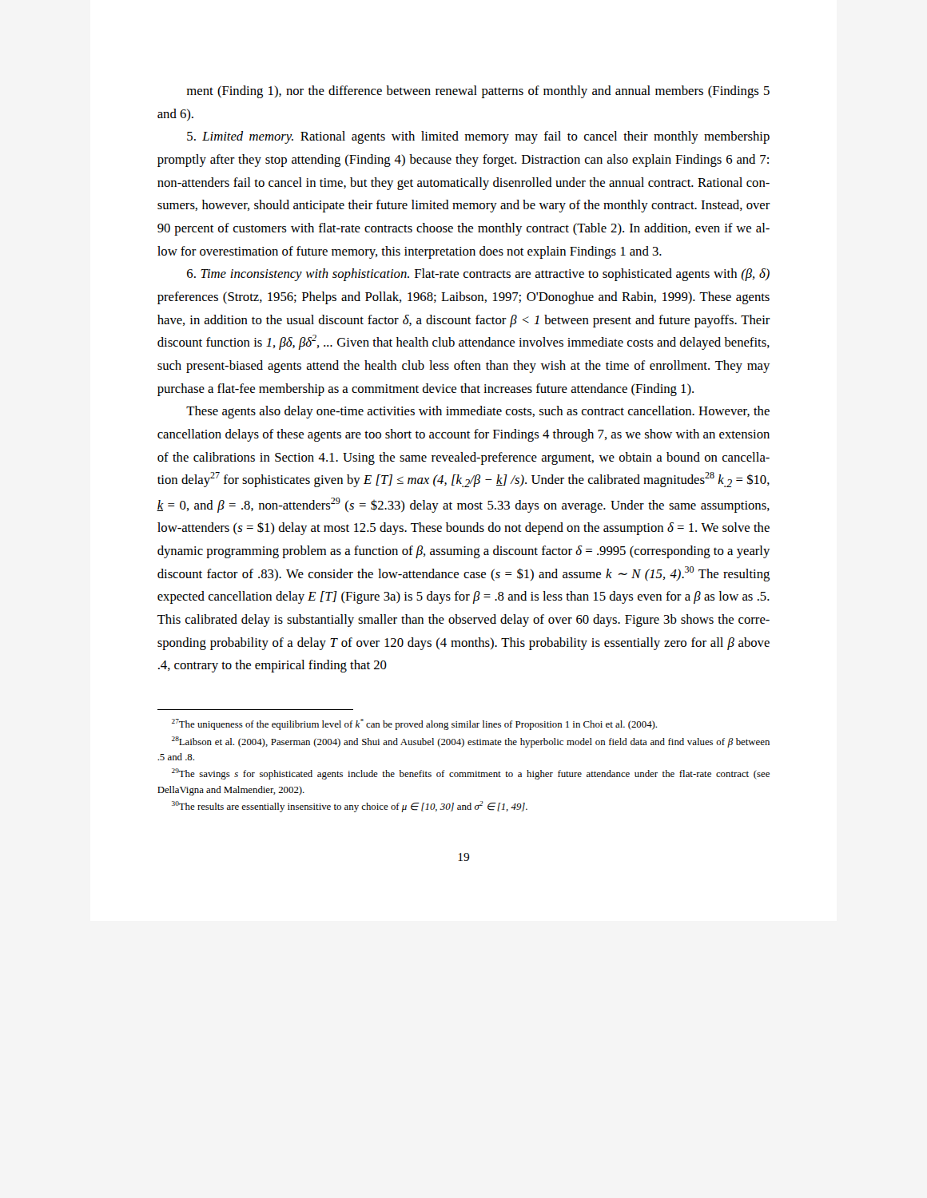ment (Finding 1), nor the difference between renewal patterns of monthly and annual members (Findings 5 and 6).
5. Limited memory. Rational agents with limited memory may fail to cancel their monthly membership promptly after they stop attending (Finding 4) because they forget. Distraction can also explain Findings 6 and 7: non-attenders fail to cancel in time, but they get automatically disenrolled under the annual contract. Rational consumers, however, should anticipate their future limited memory and be wary of the monthly contract. Instead, over 90 percent of customers with flat-rate contracts choose the monthly contract (Table 2). In addition, even if we allow for overestimation of future memory, this interpretation does not explain Findings 1 and 3.
6. Time inconsistency with sophistication. Flat-rate contracts are attractive to sophisticated agents with (β, δ) preferences (Strotz, 1956; Phelps and Pollak, 1968; Laibson, 1997; O'Donoghue and Rabin, 1999). These agents have, in addition to the usual discount factor δ, a discount factor β < 1 between present and future payoffs. Their discount function is 1, βδ, βδ2, ... Given that health club attendance involves immediate costs and delayed benefits, such present-biased agents attend the health club less often than they wish at the time of enrollment. They may purchase a flat-fee membership as a commitment device that increases future attendance (Finding 1).
These agents also delay one-time activities with immediate costs, such as contract cancellation. However, the cancellation delays of these agents are too short to account for Findings 4 through 7, as we show with an extension of the calibrations in Section 4.1. Using the same revealed-preference argument, we obtain a bound on cancellation delay27 for sophisticates given by E [T] ≤ max (4, [k.2/β − k] /s). Under the calibrated magnitudes28 k.2 = $10, k = 0, and β = .8, non-attenders29 (s = $2.33) delay at most 5.33 days on average. Under the same assumptions, low-attenders (s = $1) delay at most 12.5 days. These bounds do not depend on the assumption δ = 1. We solve the dynamic programming problem as a function of β, assuming a discount factor δ = .9995 (corresponding to a yearly discount factor of .83). We consider the low-attendance case (s = $1) and assume k ∼ N (15, 4).30 The resulting expected cancellation delay E [T] (Figure 3a) is 5 days for β = .8 and is less than 15 days even for a β as low as .5. This calibrated delay is substantially smaller than the observed delay of over 60 days. Figure 3b shows the corresponding probability of a delay T of over 120 days (4 months). This probability is essentially zero for all β above .4, contrary to the empirical finding that 20
27The uniqueness of the equilibrium level of k* can be proved along similar lines of Proposition 1 in Choi et al. (2004).
28Laibson et al. (2004), Paserman (2004) and Shui and Ausubel (2004) estimate the hyperbolic model on field data and find values of β between .5 and .8.
29The savings s for sophisticated agents include the benefits of commitment to a higher future attendance under the flat-rate contract (see DellaVigna and Malmendier, 2002).
30The results are essentially insensitive to any choice of μ ∈ [10, 30] and σ2 ∈ [1, 49].
19